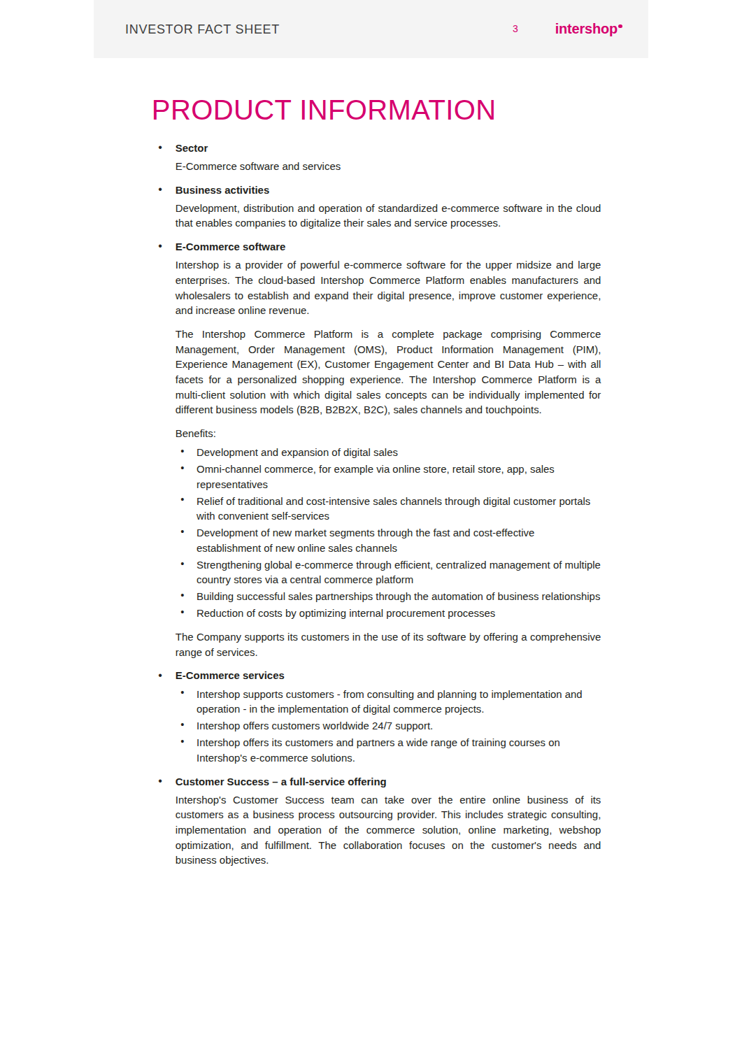Investor Fact Sheet
3 intershop
PRODUCT INFORMATION
Sector
E-Commerce software and services
Business activities
Development, distribution and operation of standardized e-commerce software in the cloud that enables companies to digitalize their sales and service processes.
E-Commerce software
Intershop is a provider of powerful e-commerce software for the upper midsize and large enterprises. The cloud-based Intershop Commerce Platform enables manufacturers and wholesalers to establish and expand their digital presence, improve customer experience, and increase online revenue.
The Intershop Commerce Platform is a complete package comprising Commerce Management, Order Management (OMS), Product Information Management (PIM), Experience Management (EX), Customer Engagement Center and BI Data Hub – with all facets for a personalized shopping experience. The Intershop Commerce Platform is a multi-client solution with which digital sales concepts can be individually implemented for different business models (B2B, B2B2X, B2C), sales channels and touchpoints.
Benefits:
Development and expansion of digital sales
Omni-channel commerce, for example via online store, retail store, app, sales representatives
Relief of traditional and cost-intensive sales channels through digital customer portals with convenient self-services
Development of new market segments through the fast and cost-effective establishment of new online sales channels
Strengthening global e-commerce through efficient, centralized management of multiple country stores via a central commerce platform
Building successful sales partnerships through the automation of business relationships
Reduction of costs by optimizing internal procurement processes
The Company supports its customers in the use of its software by offering a comprehensive range of services.
E-Commerce services
Intershop supports customers - from consulting and planning to implementation and operation - in the implementation of digital commerce projects.
Intershop offers customers worldwide 24/7 support.
Intershop offers its customers and partners a wide range of training courses on Intershop's e-commerce solutions.
Customer Success – a full-service offering
Intershop's Customer Success team can take over the entire online business of its customers as a business process outsourcing provider. This includes strategic consulting, implementation and operation of the commerce solution, online marketing, webshop optimization, and fulfillment. The collaboration focuses on the customer's needs and business objectives.